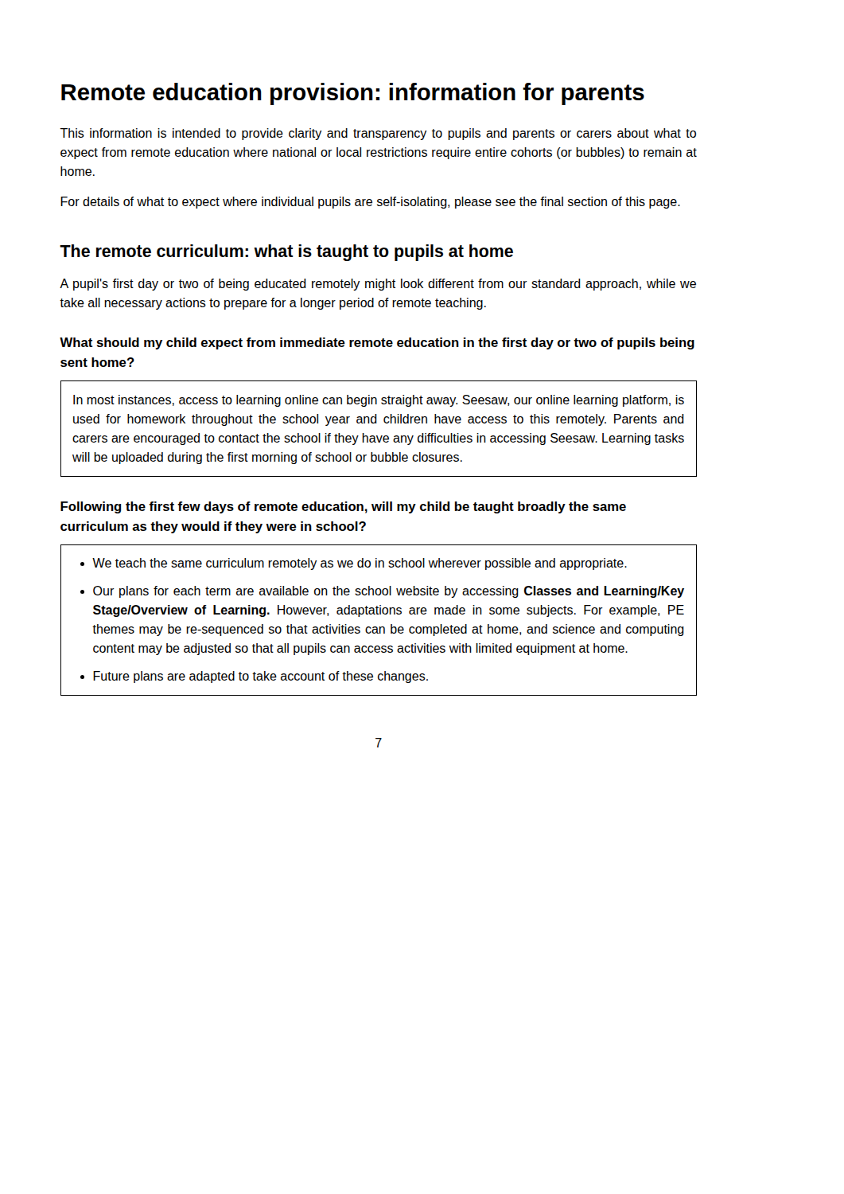Remote education provision: information for parents
This information is intended to provide clarity and transparency to pupils and parents or carers about what to expect from remote education where national or local restrictions require entire cohorts (or bubbles) to remain at home.
For details of what to expect where individual pupils are self-isolating, please see the final section of this page.
The remote curriculum: what is taught to pupils at home
A pupil's first day or two of being educated remotely might look different from our standard approach, while we take all necessary actions to prepare for a longer period of remote teaching.
What should my child expect from immediate remote education in the first day or two of pupils being sent home?
In most instances, access to learning online can begin straight away. Seesaw, our online learning platform, is used for homework throughout the school year and children have access to this remotely. Parents and carers are encouraged to contact the school if they have any difficulties in accessing Seesaw. Learning tasks will be uploaded during the first morning of school or bubble closures.
Following the first few days of remote education, will my child be taught broadly the same curriculum as they would if they were in school?
We teach the same curriculum remotely as we do in school wherever possible and appropriate.
Our plans for each term are available on the school website by accessing Classes and Learning/Key Stage/Overview of Learning. However, adaptations are made in some subjects. For example, PE themes may be re-sequenced so that activities can be completed at home, and science and computing content may be adjusted so that all pupils can access activities with limited equipment at home.
Future plans are adapted to take account of these changes.
7